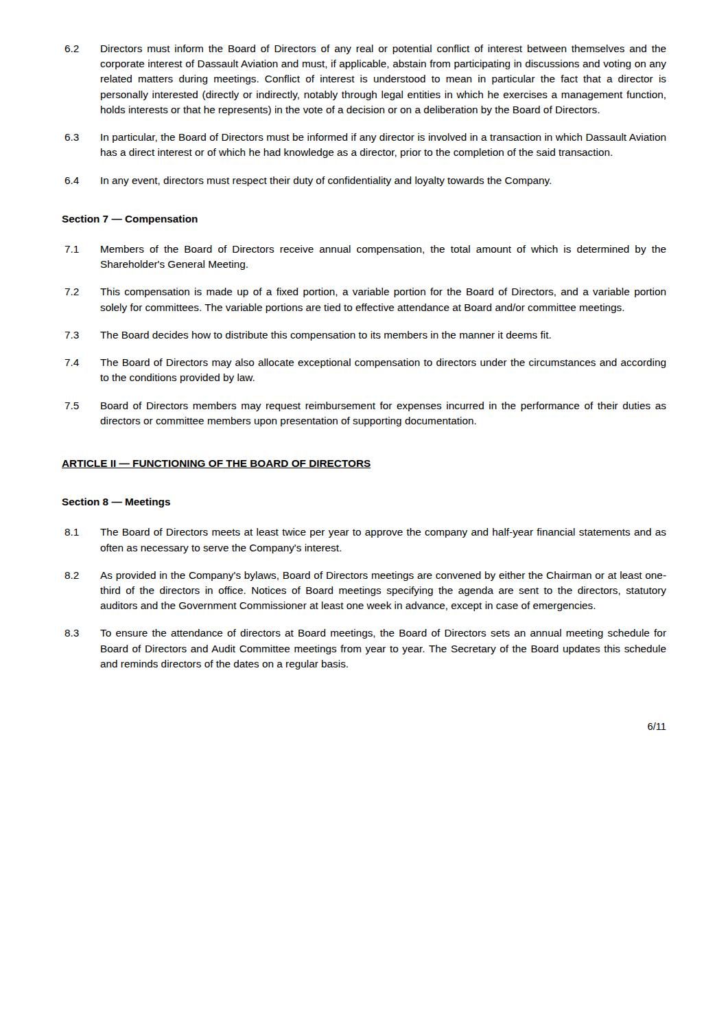6.2
Directors must inform the Board of Directors of any real or potential conflict of interest between themselves and the corporate interest of Dassault Aviation and must, if applicable, abstain from participating in discussions and voting on any related matters during meetings. Conflict of interest is understood to mean in particular the fact that a director is personally interested (directly or indirectly, notably through legal entities in which he exercises a management function, holds interests or that he represents) in the vote of a decision or on a deliberation by the Board of Directors.
6.3
In particular, the Board of Directors must be informed if any director is involved in a transaction in which Dassault Aviation has a direct interest or of which he had knowledge as a director, prior to the completion of the said transaction.
6.4
In any event, directors must respect their duty of confidentiality and loyalty towards the Company.
Section 7 — Compensation
7.1
Members of the Board of Directors receive annual compensation, the total amount of which is determined by the Shareholder's General Meeting.
7.2
This compensation is made up of a fixed portion, a variable portion for the Board of Directors, and a variable portion solely for committees. The variable portions are tied to effective attendance at Board and/or committee meetings.
7.3
The Board decides how to distribute this compensation to its members in the manner it deems fit.
7.4
The Board of Directors may also allocate exceptional compensation to directors under the circumstances and according to the conditions provided by law.
7.5
Board of Directors members may request reimbursement for expenses incurred in the performance of their duties as directors or committee members upon presentation of supporting documentation.
Article II — Functioning of the Board of Directors
Section 8 — Meetings
8.1
The Board of Directors meets at least twice per year to approve the company and half-year financial statements and as often as necessary to serve the Company's interest.
8.2
As provided in the Company's bylaws, Board of Directors meetings are convened by either the Chairman or at least one-third of the directors in office. Notices of Board meetings specifying the agenda are sent to the directors, statutory auditors and the Government Commissioner at least one week in advance, except in case of emergencies.
8.3
To ensure the attendance of directors at Board meetings, the Board of Directors sets an annual meeting schedule for Board of Directors and Audit Committee meetings from year to year. The Secretary of the Board updates this schedule and reminds directors of the dates on a regular basis.
6/11